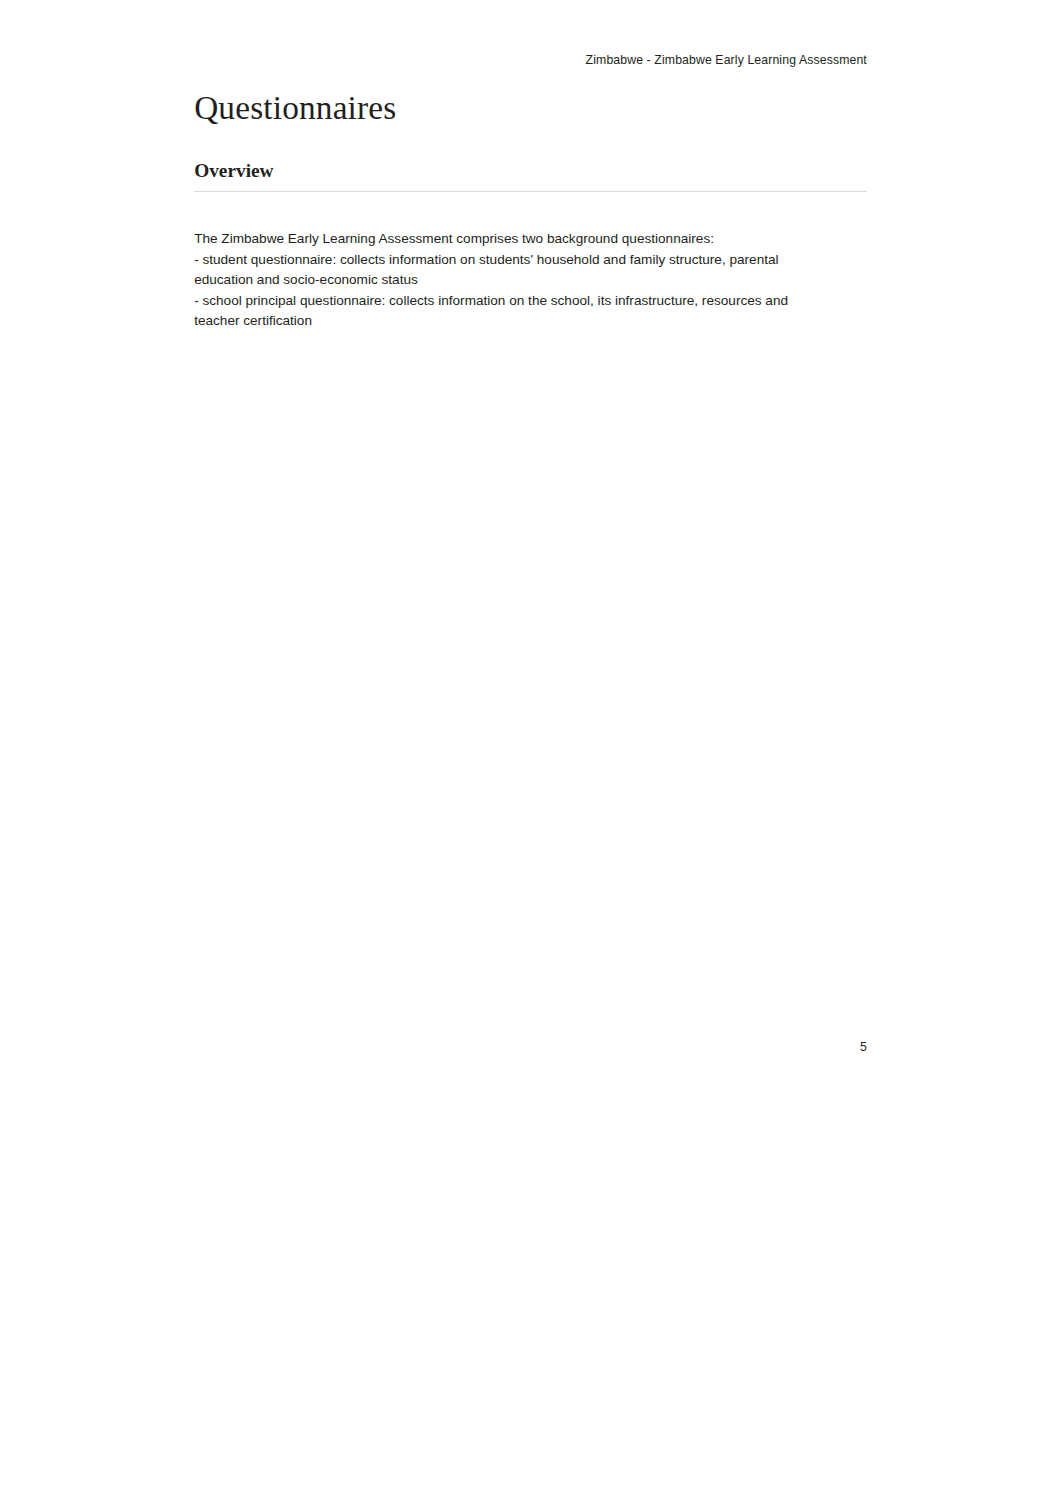Zimbabwe - Zimbabwe Early Learning Assessment
Questionnaires
Overview
The Zimbabwe Early Learning Assessment comprises two background questionnaires:
- student questionnaire: collects information on students' household and family structure, parental education and socio-economic status
- school principal questionnaire: collects information on the school, its infrastructure, resources and teacher certification
5